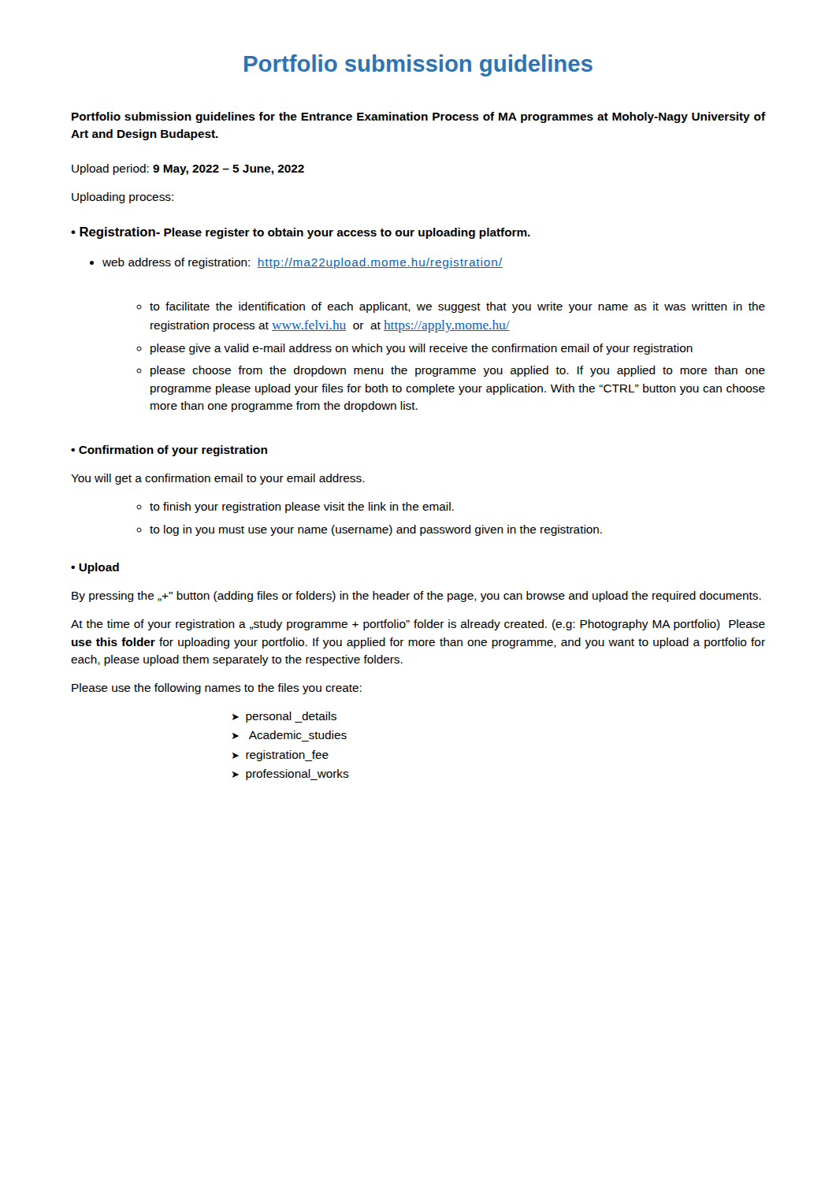Portfolio submission guidelines
Portfolio submission guidelines for the Entrance Examination Process of MA programmes at Moholy-Nagy University of Art and Design Budapest.
Upload period: 9 May, 2022 – 5 June, 2022
Uploading process:
• Registration- Please register to obtain your access to our uploading platform.
web address of registration: http://ma22upload.mome.hu/registration/
to facilitate the identification of each applicant, we suggest that you write your name as it was written in the registration process at www.felvi.hu or at https://apply.mome.hu/
please give a valid e-mail address on which you will receive the confirmation email of your registration
please choose from the dropdown menu the programme you applied to. If you applied to more than one programme please upload your files for both to complete your application. With the “CTRL” button you can choose more than one programme from the dropdown list.
• Confirmation of your registration
You will get a confirmation email to your email address.
to finish your registration please visit the link in the email.
to log in you must use your name (username) and password given in the registration.
• Upload
By pressing the „+" button (adding files or folders) in the header of the page, you can browse and upload the required documents.
At the time of your registration a „study programme + portfolio” folder is already created. (e.g: Photography MA portfolio) Please use this folder for uploading your portfolio. If you applied for more than one programme, and you want to upload a portfolio for each, please upload them separately to the respective folders.
Please use the following names to the files you create:
personal _details
Academic_studies
registration_fee
professional_works